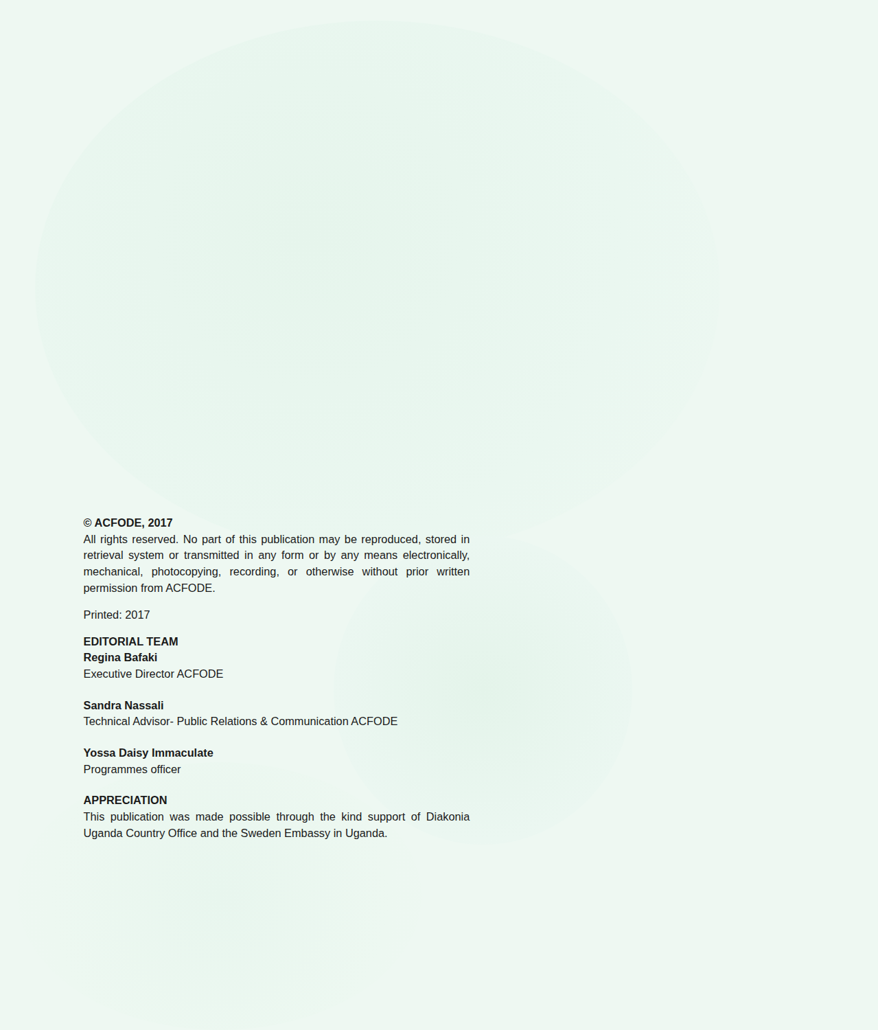© ACFODE, 2017
All rights reserved. No part of this publication may be reproduced, stored in retrieval system or transmitted in any form or by any means electronically, mechanical, photocopying, recording, or otherwise without prior written permission from ACFODE.
Printed: 2017
EDITORIAL TEAM
Regina Bafaki
Executive Director ACFODE
Sandra Nassali
Technical Advisor- Public Relations & Communication ACFODE
Yossa Daisy Immaculate
Programmes officer
APPRECIATION
This publication was made possible through the kind support of Diakonia Uganda Country Office and the Sweden Embassy in Uganda.